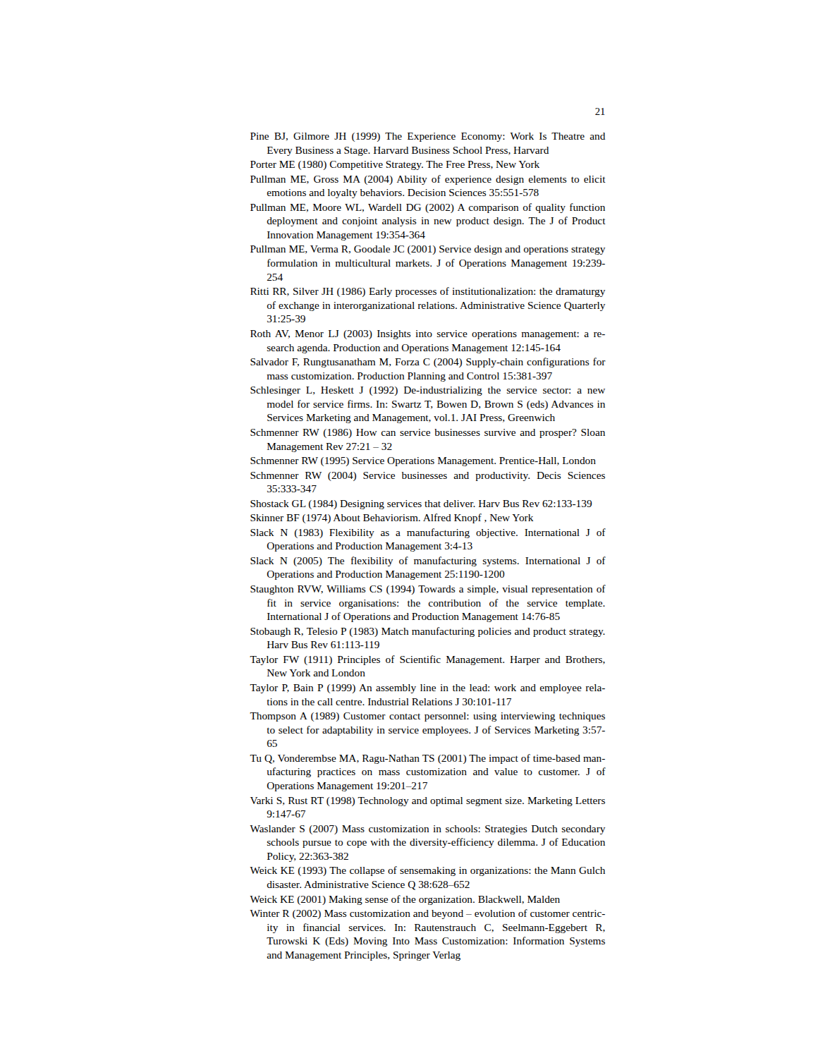21
Pine BJ, Gilmore JH (1999) The Experience Economy: Work Is Theatre and Every Business a Stage. Harvard Business School Press, Harvard
Porter ME (1980) Competitive Strategy. The Free Press, New York
Pullman ME, Gross MA (2004) Ability of experience design elements to elicit emotions and loyalty behaviors. Decision Sciences 35:551-578
Pullman ME, Moore WL, Wardell DG (2002) A comparison of quality function deployment and conjoint analysis in new product design. The J of Product Innovation Management 19:354-364
Pullman ME, Verma R, Goodale JC (2001) Service design and operations strategy formulation in multicultural markets. J of Operations Management 19:239-254
Ritti RR, Silver JH (1986) Early processes of institutionalization: the dramaturgy of exchange in interorganizational relations. Administrative Science Quarterly 31:25-39
Roth AV, Menor LJ (2003) Insights into service operations management: a research agenda. Production and Operations Management 12:145-164
Salvador F, Rungtusanatham M, Forza C (2004) Supply-chain configurations for mass customization. Production Planning and Control 15:381-397
Schlesinger L, Heskett J (1992) De-industrializing the service sector: a new model for service firms. In: Swartz T, Bowen D, Brown S (eds) Advances in Services Marketing and Management, vol.1. JAI Press, Greenwich
Schmenner RW (1986) How can service businesses survive and prosper? Sloan Management Rev 27:21 – 32
Schmenner RW (1995) Service Operations Management. Prentice-Hall, London
Schmenner RW (2004) Service businesses and productivity. Decis Sciences 35:333-347
Shostack GL (1984) Designing services that deliver. Harv Bus Rev 62:133-139
Skinner BF (1974) About Behaviorism. Alfred Knopf , New York
Slack N (1983) Flexibility as a manufacturing objective. International J of Operations and Production Management 3:4-13
Slack N (2005) The flexibility of manufacturing systems. International J of Operations and Production Management 25:1190-1200
Staughton RVW, Williams CS (1994) Towards a simple, visual representation of fit in service organisations: the contribution of the service template. International J of Operations and Production Management 14:76-85
Stobaugh R, Telesio P (1983) Match manufacturing policies and product strategy. Harv Bus Rev 61:113-119
Taylor FW (1911) Principles of Scientific Management. Harper and Brothers, New York and London
Taylor P, Bain P (1999) An assembly line in the lead: work and employee relations in the call centre. Industrial Relations J 30:101-117
Thompson A (1989) Customer contact personnel: using interviewing techniques to select for adaptability in service employees. J of Services Marketing 3:57-65
Tu Q, Vonderembse MA, Ragu-Nathan TS (2001) The impact of time-based manufacturing practices on mass customization and value to customer. J of Operations Management 19:201–217
Varki S, Rust RT (1998) Technology and optimal segment size. Marketing Letters 9:147-67
Waslander S (2007) Mass customization in schools: Strategies Dutch secondary schools pursue to cope with the diversity-efficiency dilemma. J of Education Policy, 22:363-382
Weick KE (1993) The collapse of sensemaking in organizations: the Mann Gulch disaster. Administrative Science Q 38:628–652
Weick KE (2001) Making sense of the organization. Blackwell, Malden
Winter R (2002) Mass customization and beyond – evolution of customer centricity in financial services. In: Rautenstrauch C, Seelmann-Eggebert R, Turowski K (Eds) Moving Into Mass Customization: Information Systems and Management Principles, Springer Verlag